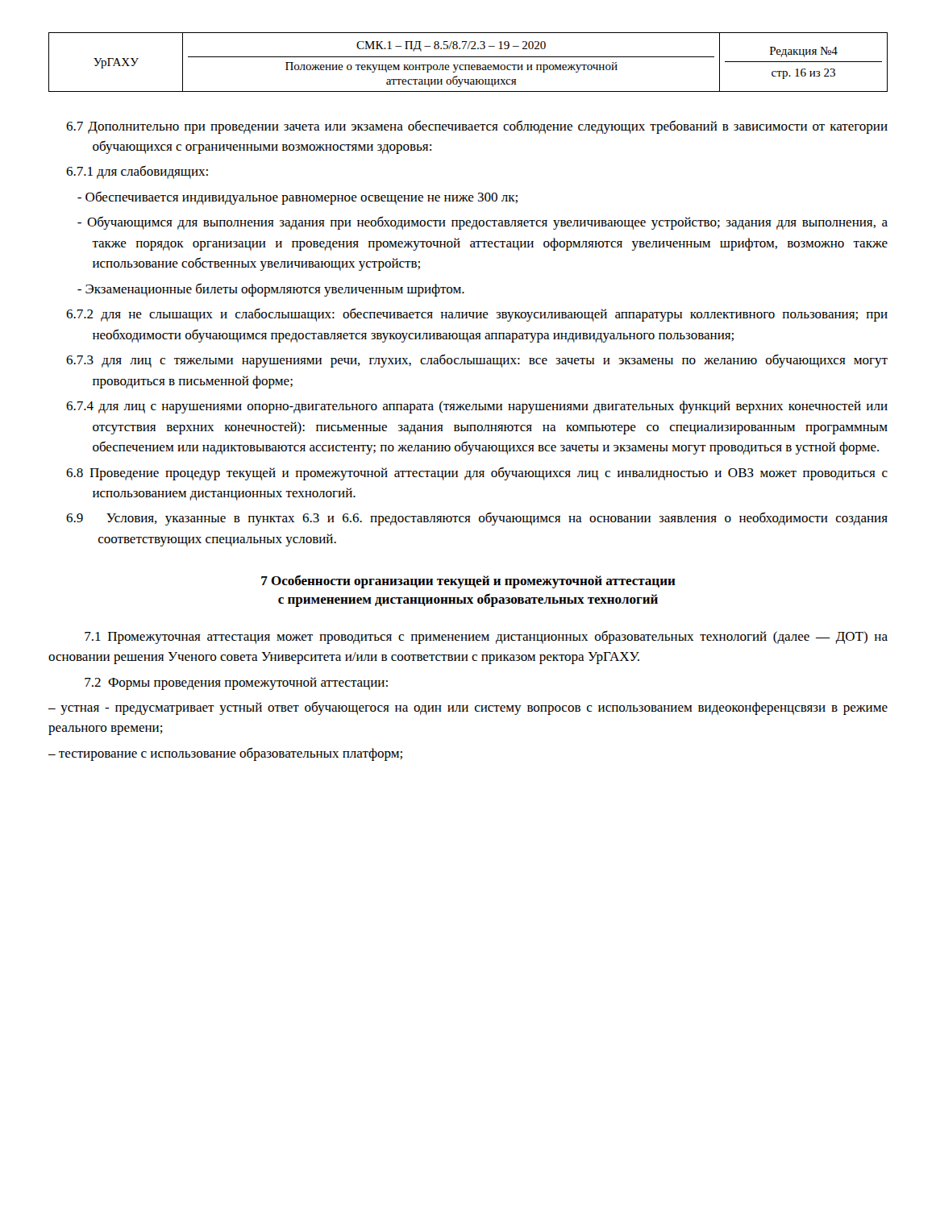| УрГАХУ | СМК.1 – ПД – 8.5/8.7/2.3 – 19 – 2020 Положение о текущем контроле успеваемости и промежуточной аттестации обучающихся | Редакция №4 стр. 16 из 23 |
6.7 Дополнительно при проведении зачета или экзамена обеспечивается соблюдение следующих требований в зависимости от категории обучающихся с ограниченными возможностями здоровья:
6.7.1 для слабовидящих:
- Обеспечивается индивидуальное равномерное освещение не ниже 300 лк;
- Обучающимся для выполнения задания при необходимости предоставляется увеличивающее устройство; задания для выполнения, а также порядок организации и проведения промежуточной аттестации оформляются увеличенным шрифтом, возможно также использование собственных увеличивающих устройств;
- Экзаменационные билеты оформляются увеличенным шрифтом.
6.7.2 для не слышащих и слабослышащих: обеспечивается наличие звукоусиливающей аппаратуры коллективного пользования; при необходимости обучающимся предоставляется звукоусиливающая аппаратура индивидуального пользования;
6.7.3 для лиц с тяжелыми нарушениями речи, глухих, слабослышащих: все зачеты и экзамены по желанию обучающихся могут проводиться в письменной форме;
6.7.4 для лиц с нарушениями опорно-двигательного аппарата (тяжелыми нарушениями двигательных функций верхних конечностей или отсутствия верхних конечностей): письменные задания выполняются на компьютере со специализированным программным обеспечением или надиктовываются ассистенту; по желанию обучающихся все зачеты и экзамены могут проводиться в устной форме.
6.8 Проведение процедур текущей и промежуточной аттестации для обучающихся лиц с инвалидностью и ОВЗ может проводиться с использованием дистанционных технологий.
6.9 Условия, указанные в пунктах 6.3 и 6.6. предоставляются обучающимся на основании заявления о необходимости создания соответствующих специальных условий.
7 Особенности организации текущей и промежуточной аттестации
с применением дистанционных образовательных технологий
7.1 Промежуточная аттестация может проводиться с применением дистанционных образовательных технологий (далее — ДОТ) на основании решения Ученого совета Университета и/или в соответствии с приказом ректора УрГАХУ.
7.2 Формы проведения промежуточной аттестации:
– устная - предусматривает устный ответ обучающегося на один или систему вопросов с использованием видеоконференцсвязи в режиме реального времени;
– тестирование с использование образовательных платформ;